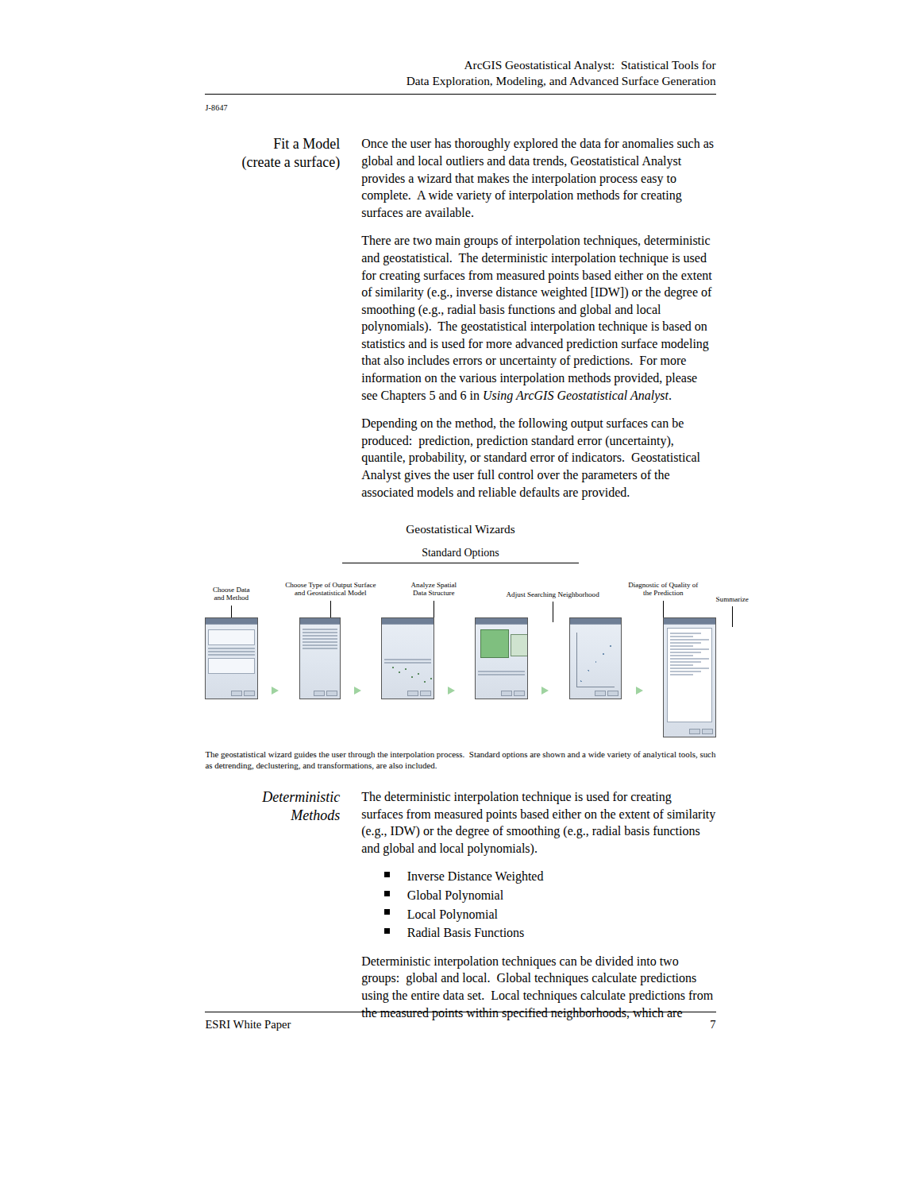ArcGIS Geostatistical Analyst: Statistical Tools for
Data Exploration, Modeling, and Advanced Surface Generation
J-8647
Fit a Model
(create a surface)
Once the user has thoroughly explored the data for anomalies such as global and local outliers and data trends, Geostatistical Analyst provides a wizard that makes the interpolation process easy to complete. A wide variety of interpolation methods for creating surfaces are available.
There are two main groups of interpolation techniques, deterministic and geostatistical. The deterministic interpolation technique is used for creating surfaces from measured points based either on the extent of similarity (e.g., inverse distance weighted [IDW]) or the degree of smoothing (e.g., radial basis functions and global and local polynomials). The geostatistical interpolation technique is based on statistics and is used for more advanced prediction surface modeling that also includes errors or uncertainty of predictions. For more information on the various interpolation methods provided, please see Chapters 5 and 6 in Using ArcGIS Geostatistical Analyst.
Depending on the method, the following output surfaces can be produced: prediction, prediction standard error (uncertainty), quantile, probability, or standard error of indicators. Geostatistical Analyst gives the user full control over the parameters of the associated models and reliable defaults are provided.
Geostatistical Wizards
Standard Options
Choose Data
and Method
Choose Type of Output Surface
and Geostatistical Model
Analyze Spatial
Data Structure
Adjust Searching Neighborhood
Diagnostic of Quality of
the Prediction
Summarize
The geostatistical wizard guides the user through the interpolation process. Standard options are shown and a wide variety of analytical tools, such as detrending, declustering, and transformations, are also included.
Deterministic
Methods
The deterministic interpolation technique is used for creating surfaces from measured points based either on the extent of similarity (e.g., IDW) or the degree of smoothing (e.g., radial basis functions and global and local polynomials).
Inverse Distance Weighted
Global Polynomial
Local Polynomial
Radial Basis Functions
Deterministic interpolation techniques can be divided into two groups: global and local. Global techniques calculate predictions using the entire data set. Local techniques calculate predictions from the measured points within specified neighborhoods, which are
ESRI White Paper
7